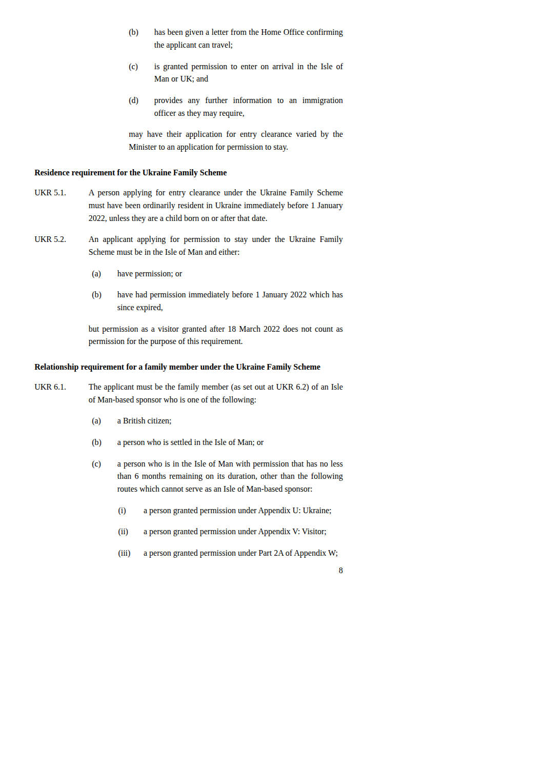(b)
has been given a letter from the Home Office confirming the applicant can travel;
(c)
is granted permission to enter on arrival in the Isle of Man or UK; and
(d)
provides any further information to an immigration officer as they may require,
may have their application for entry clearance varied by the Minister to an application for permission to stay.
Residence requirement for the Ukraine Family Scheme
UKR 5.1.
A person applying for entry clearance under the Ukraine Family Scheme must have been ordinarily resident in Ukraine immediately before 1 January 2022, unless they are a child born on or after that date.
UKR 5.2.
An applicant applying for permission to stay under the Ukraine Family Scheme must be in the Isle of Man and either:
(a)
have permission; or
(b)
have had permission immediately before 1 January 2022 which has since expired,
but permission as a visitor granted after 18 March 2022 does not count as permission for the purpose of this requirement.
Relationship requirement for a family member under the Ukraine Family Scheme
UKR 6.1.
The applicant must be the family member (as set out at UKR 6.2) of an Isle of Man-based sponsor who is one of the following:
(a)
a British citizen;
(b)
a person who is settled in the Isle of Man; or
(c)
a person who is in the Isle of Man with permission that has no less than 6 months remaining on its duration, other than the following routes which cannot serve as an Isle of Man-based sponsor:
(i)
a person granted permission under Appendix U: Ukraine;
(ii)
a person granted permission under Appendix V: Visitor;
(iii)
a person granted permission under Part 2A of Appendix W;
8